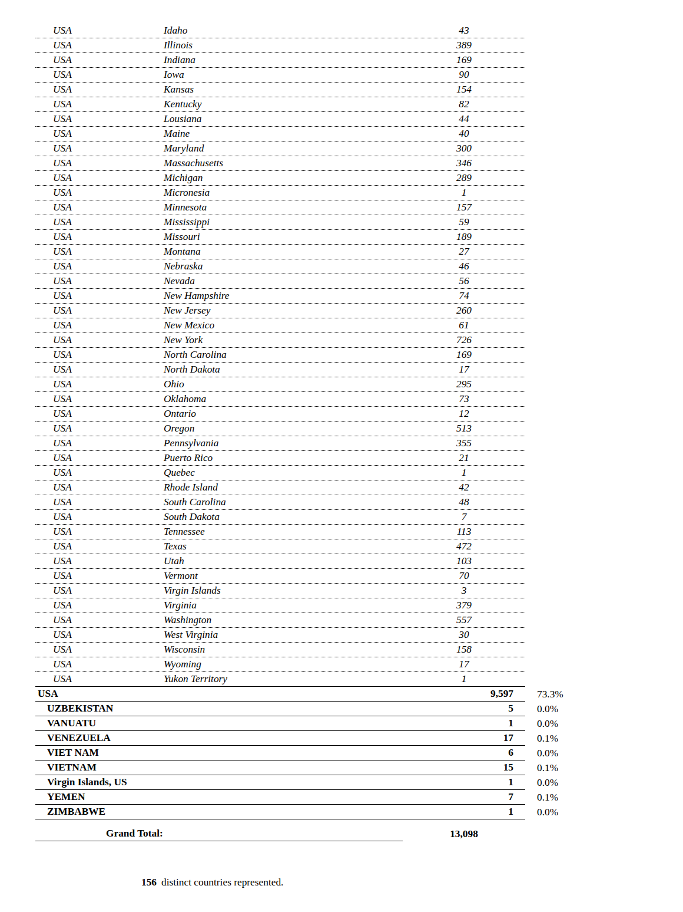| USA | Idaho | 43 | |
| USA | Illinois | 389 | |
| USA | Indiana | 169 | |
| USA | Iowa | 90 | |
| USA | Kansas | 154 | |
| USA | Kentucky | 82 | |
| USA | Lousiana | 44 | |
| USA | Maine | 40 | |
| USA | Maryland | 300 | |
| USA | Massachusetts | 346 | |
| USA | Michigan | 289 | |
| USA | Micronesia | 1 | |
| USA | Minnesota | 157 | |
| USA | Mississippi | 59 | |
| USA | Missouri | 189 | |
| USA | Montana | 27 | |
| USA | Nebraska | 46 | |
| USA | Nevada | 56 | |
| USA | New Hampshire | 74 | |
| USA | New Jersey | 260 | |
| USA | New Mexico | 61 | |
| USA | New York | 726 | |
| USA | North Carolina | 169 | |
| USA | North Dakota | 17 | |
| USA | Ohio | 295 | |
| USA | Oklahoma | 73 | |
| USA | Ontario | 12 | |
| USA | Oregon | 513 | |
| USA | Pennsylvania | 355 | |
| USA | Puerto Rico | 21 | |
| USA | Quebec | 1 | |
| USA | Rhode Island | 42 | |
| USA | South Carolina | 48 | |
| USA | South Dakota | 7 | |
| USA | Tennessee | 113 | |
| USA | Texas | 472 | |
| USA | Utah | 103 | |
| USA | Vermont | 70 | |
| USA | Virgin Islands | 3 | |
| USA | Virginia | 379 | |
| USA | Washington | 557 | |
| USA | West Virginia | 30 | |
| USA | Wisconsin | 158 | |
| USA | Wyoming | 17 | |
| USA | Yukon Territory | 1 | |
| USA | | 9,597 | 73.3% |
| UZBEKISTAN | | 5 | 0.0% |
| VANUATU | | 1 | 0.0% |
| VENEZUELA | | 17 | 0.1% |
| VIET NAM | | 6 | 0.0% |
| VIETNAM | | 15 | 0.1% |
| Virgin Islands, US | | 1 | 0.0% |
| YEMEN | | 7 | 0.1% |
| ZIMBABWE | | 1 | 0.0% |
| Grand Total: | 13,098 | |
156distinct countries represented.